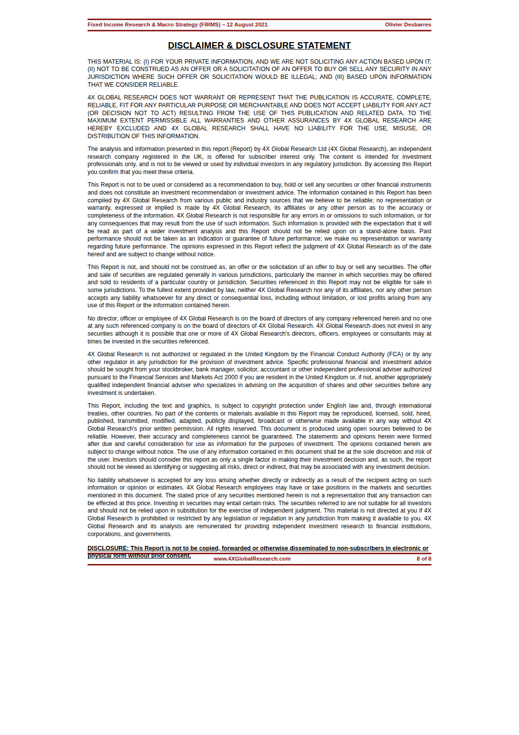Fixed Income Research & Macro Strategy (FIRMS) – 12 August 2021
Olivier Desbarres
DISCLAIMER & DISCLOSURE STATEMENT
THIS MATERIAL IS: (I) FOR YOUR PRIVATE INFORMATION, AND WE ARE NOT SOLICITING ANY ACTION BASED UPON IT; (II) NOT TO BE CONSTRUED AS AN OFFER OR A SOLICITATION OF AN OFFER TO BUY OR SELL ANY SECURITY IN ANY JURISDICTION WHERE SUCH OFFER OR SOLICITATION WOULD BE ILLEGAL; AND (III) BASED UPON INFORMATION THAT WE CONSIDER RELIABLE.
4X GLOBAL RESEARCH DOES NOT WARRANT OR REPRESENT THAT THE PUBLICATION IS ACCURATE, COMPLETE, RELIABLE, FIT FOR ANY PARTICULAR PURPOSE OR MERCHANTABLE AND DOES NOT ACCEPT LIABILITY FOR ANY ACT (OR DECISION NOT TO ACT) RESULTING FROM THE USE OF THIS PUBLICATION AND RELATED DATA. TO THE MAXIMUM EXTENT PERMISSIBLE ALL WARRANTIES AND OTHER ASSURANCES BY 4X GLOBAL RESEARCH ARE HEREBY EXCLUDED AND 4X GLOBAL RESEARCH SHALL HAVE NO LIABILITY FOR THE USE, MISUSE, OR DISTRIBUTION OF THIS INFORMATION.
The analysis and information presented in this report (Report) by 4X Global Research Ltd (4X Global Research), an independent research company registered in the UK, is offered for subscriber interest only. The content is intended for investment professionals only, and is not to be viewed or used by individual investors in any regulatory jurisdiction. By accessing this Report you confirm that you meet these criteria.
This Report is not to be used or considered as a recommendation to buy, hold or sell any securities or other financial instruments and does not constitute an investment recommendation or investment advice. The information contained in this Report has been compiled by 4X Global Research from various public and industry sources that we believe to be reliable; no representation or warranty, expressed or implied is made by 4X Global Research, its affiliates or any other person as to the accuracy or completeness of the information. 4X Global Research is not responsible for any errors in or omissions to such information, or for any consequences that may result from the use of such information. Such information is provided with the expectation that it will be read as part of a wider investment analysis and this Report should not be relied upon on a stand-alone basis. Past performance should not be taken as an indication or guarantee of future performance; we make no representation or warranty regarding future performance. The opinions expressed in this Report reflect the judgment of 4X Global Research as of the date hereof and are subject to change without notice.
This Report is not, and should not be construed as, an offer or the solicitation of an offer to buy or sell any securities. The offer and sale of securities are regulated generally in various jurisdictions, particularly the manner in which securities may be offered and sold to residents of a particular country or jurisdiction. Securities referenced in this Report may not be eligible for sale in some jurisdictions. To the fullest extent provided by law, neither 4X Global Research nor any of its affiliates, nor any other person accepts any liability whatsoever for any direct or consequential loss, including without limitation, or lost profits arising from any use of this Report or the information contained herein.
No director, officer or employee of 4X Global Research is on the board of directors of any company referenced herein and no one at any such referenced company is on the board of directors of 4X Global Research. 4X Global Research does not invest in any securities although it is possible that one or more of 4X Global Research's directors, officers, employees or consultants may at times be invested in the securities referenced.
4X Global Research is not authorized or regulated in the United Kingdom by the Financial Conduct Authority (FCA) or by any other regulator in any jurisdiction for the provision of investment advice. Specific professional financial and investment advice should be sought from your stockbroker, bank manager, solicitor, accountant or other independent professional adviser authorized pursuant to the Financial Services and Markets Act 2000 if you are resident in the United Kingdom or, if not, another appropriately qualified independent financial adviser who specializes in advising on the acquisition of shares and other securities before any investment is undertaken.
This Report, including the text and graphics, is subject to copyright protection under English law and, through international treaties, other countries. No part of the contents or materials available in this Report may be reproduced, licensed, sold, hired, published, transmitted, modified, adapted, publicly displayed, broadcast or otherwise made available in any way without 4X Global Research's prior written permission. All rights reserved. This document is produced using open sources believed to be reliable. However, their accuracy and completeness cannot be guaranteed. The statements and opinions herein were formed after due and careful consideration for use as information for the purposes of investment. The opinions contained herein are subject to change without notice. The use of any information contained in this document shall be at the sole discretion and risk of the user. Investors should consider this report as only a single factor in making their investment decision and, as such, the report should not be viewed as identifying or suggesting all risks, direct or indirect, that may be associated with any investment decision.
No liability whatsoever is accepted for any loss arising whether directly or indirectly as a result of the recipient acting on such information or opinion or estimates. 4X Global Research employees may have or take positions in the markets and securities mentioned in this document. The stated price of any securities mentioned herein is not a representation that any transaction can be effected at this price. Investing in securities may entail certain risks. The securities referred to are not suitable for all investors and should not be relied upon in substitution for the exercise of independent judgment. This material is not directed at you if 4X Global Research is prohibited or restricted by any legislation or regulation in any jurisdiction from making it available to you. 4X Global Research and its analysts are remunerated for providing independent investment research to financial institutions, corporations, and governments.
DISCLOSURE: This Report is not to be copied, forwarded or otherwise disseminated to non-subscribers in electronic or physical form without prior consent.
8 of 8
www.4XGlobalResearch.com